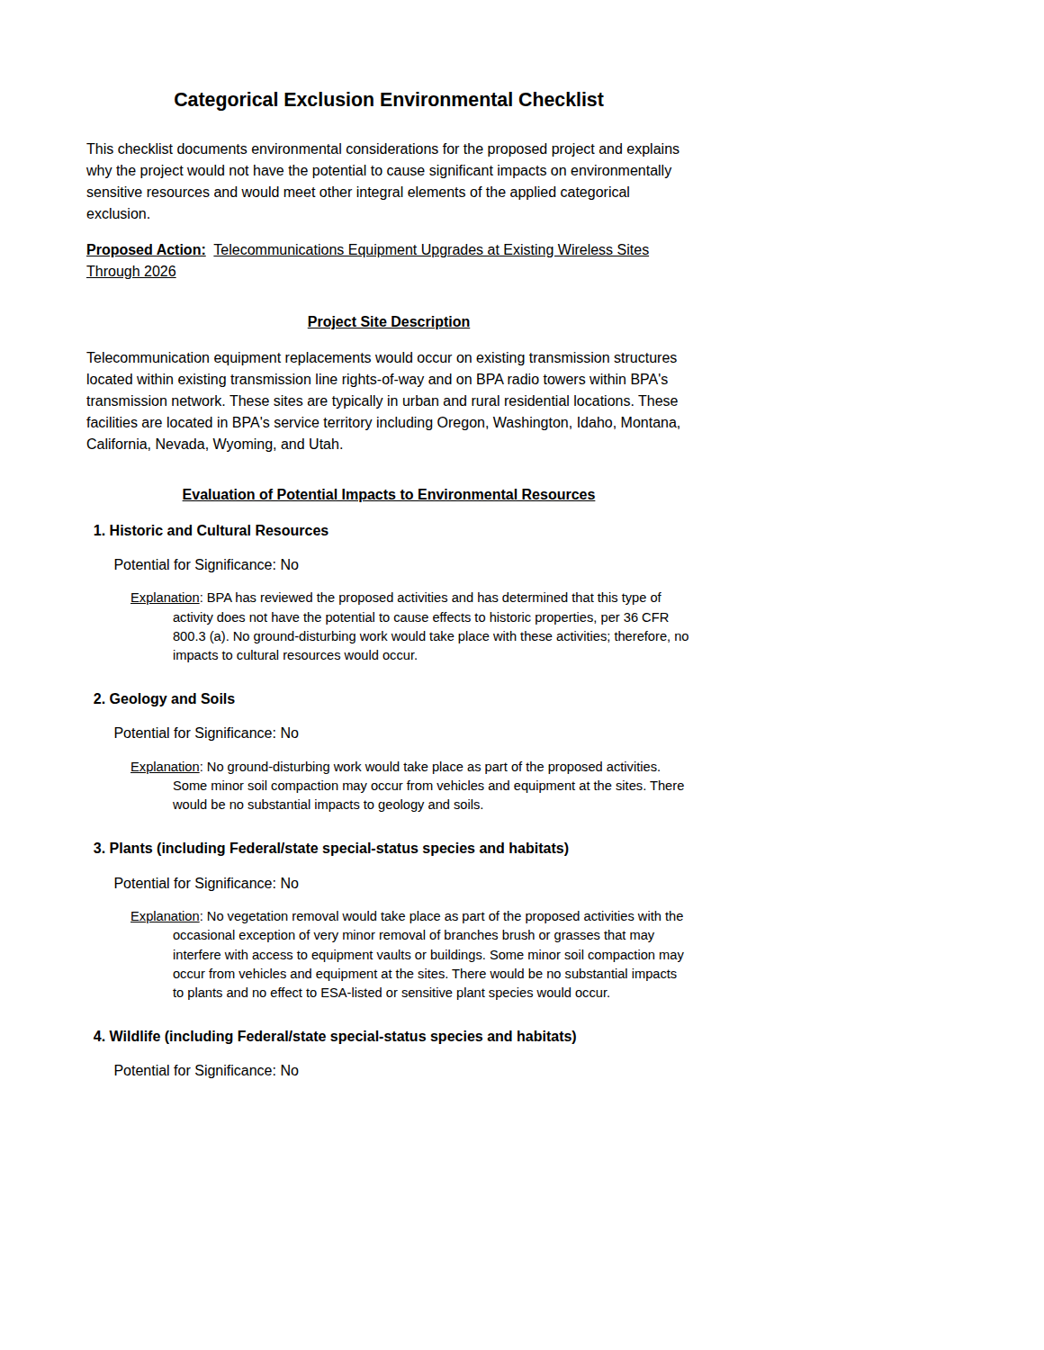Categorical Exclusion Environmental Checklist
This checklist documents environmental considerations for the proposed project and explains why the project would not have the potential to cause significant impacts on environmentally sensitive resources and would meet other integral elements of the applied categorical exclusion.
Proposed Action: Telecommunications Equipment Upgrades at Existing Wireless Sites Through 2026
Project Site Description
Telecommunication equipment replacements would occur on existing transmission structures located within existing transmission line rights-of-way and on BPA radio towers within BPA's transmission network. These sites are typically in urban and rural residential locations. These facilities are located in BPA's service territory including Oregon, Washington, Idaho, Montana, California, Nevada, Wyoming, and Utah.
Evaluation of Potential Impacts to Environmental Resources
Historic and Cultural Resources
Potential for Significance: No
Explanation: BPA has reviewed the proposed activities and has determined that this type of activity does not have the potential to cause effects to historic properties, per 36 CFR 800.3 (a). No ground-disturbing work would take place with these activities; therefore, no impacts to cultural resources would occur.
Geology and Soils
Potential for Significance: No
Explanation: No ground-disturbing work would take place as part of the proposed activities. Some minor soil compaction may occur from vehicles and equipment at the sites. There would be no substantial impacts to geology and soils.
Plants (including Federal/state special-status species and habitats)
Potential for Significance: No
Explanation: No vegetation removal would take place as part of the proposed activities with the occasional exception of very minor removal of branches brush or grasses that may interfere with access to equipment vaults or buildings. Some minor soil compaction may occur from vehicles and equipment at the sites. There would be no substantial impacts to plants and no effect to ESA-listed or sensitive plant species would occur.
Wildlife (including Federal/state special-status species and habitats)
Potential for Significance: No